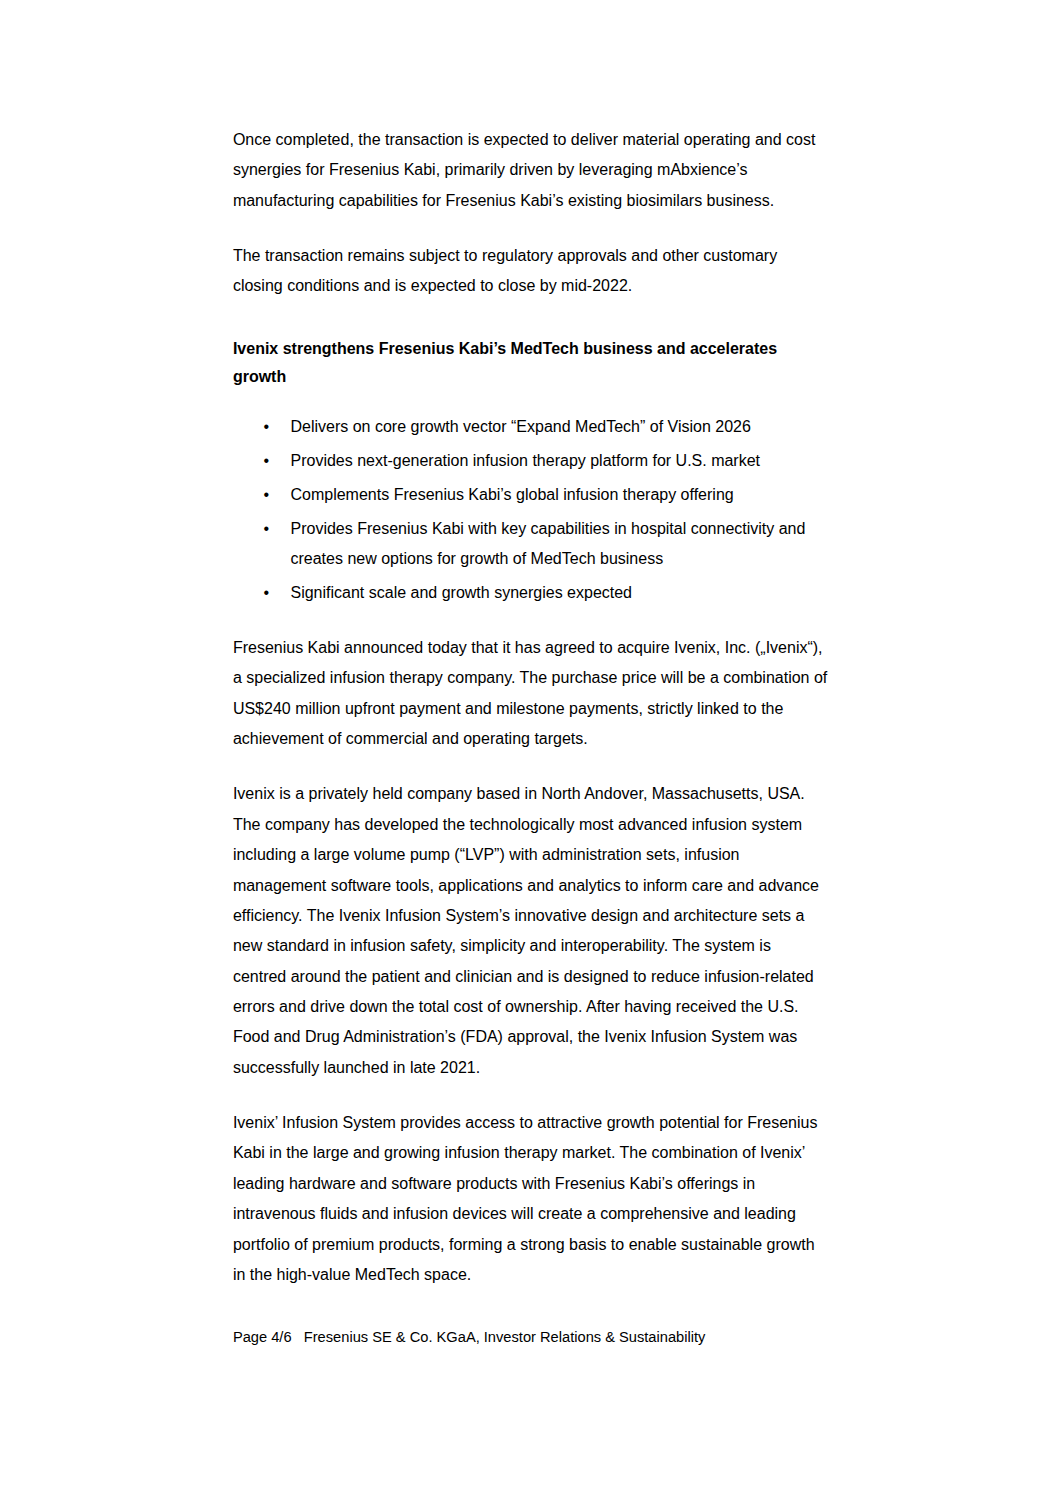Once completed, the transaction is expected to deliver material operating and cost synergies for Fresenius Kabi, primarily driven by leveraging mAbxience’s manufacturing capabilities for Fresenius Kabi’s existing biosimilars business.
The transaction remains subject to regulatory approvals and other customary closing conditions and is expected to close by mid-2022.
Ivenix strengthens Fresenius Kabi’s MedTech business and accelerates growth
Delivers on core growth vector “Expand MedTech” of Vision 2026
Provides next-generation infusion therapy platform for U.S. market
Complements Fresenius Kabi’s global infusion therapy offering
Provides Fresenius Kabi with key capabilities in hospital connectivity and creates new options for growth of MedTech business
Significant scale and growth synergies expected
Fresenius Kabi announced today that it has agreed to acquire Ivenix, Inc. („Ivenix“), a specialized infusion therapy company. The purchase price will be a combination of US$240 million upfront payment and milestone payments, strictly linked to the achievement of commercial and operating targets.
Ivenix is a privately held company based in North Andover, Massachusetts, USA. The company has developed the technologically most advanced infusion system including a large volume pump (“LVP”) with administration sets, infusion management software tools, applications and analytics to inform care and advance efficiency. The Ivenix Infusion System’s innovative design and architecture sets a new standard in infusion safety, simplicity and interoperability. The system is centred around the patient and clinician and is designed to reduce infusion-related errors and drive down the total cost of ownership. After having received the U.S. Food and Drug Administration’s (FDA) approval, the Ivenix Infusion System was successfully launched in late 2021.
Ivenix’ Infusion System provides access to attractive growth potential for Fresenius Kabi in the large and growing infusion therapy market. The combination of Ivenix’ leading hardware and software products with Fresenius Kabi’s offerings in intravenous fluids and infusion devices will create a comprehensive and leading portfolio of premium products, forming a strong basis to enable sustainable growth in the high-value MedTech space.
Page 4/6 Fresenius SE & Co. KGaA, Investor Relations & Sustainability